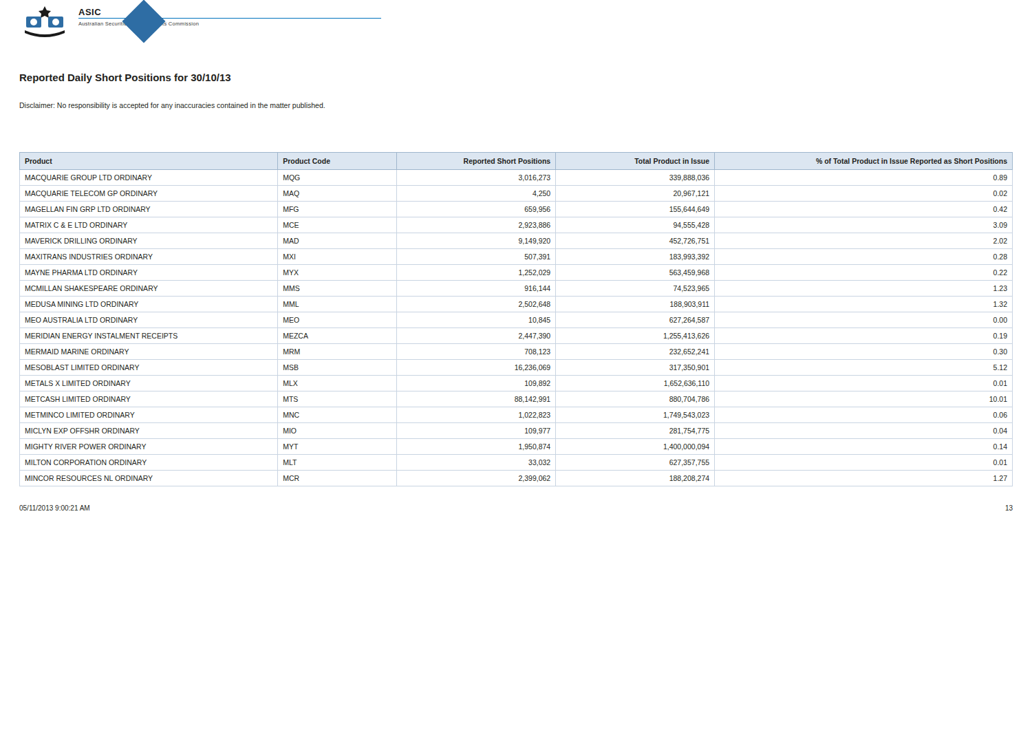ASIC
Australian Securities & Investments Commission
Reported Daily Short Positions for 30/10/13
Disclaimer: No responsibility is accepted for any inaccuracies contained in the matter published.
| Product | Product Code | Reported Short Positions | Total Product in Issue | % of Total Product in Issue Reported as Short Positions |
| --- | --- | --- | --- | --- |
| MACQUARIE GROUP LTD ORDINARY | MQG | 3,016,273 | 339,888,036 | 0.89 |
| MACQUARIE TELECOM GP ORDINARY | MAQ | 4,250 | 20,967,121 | 0.02 |
| MAGELLAN FIN GRP LTD ORDINARY | MFG | 659,956 | 155,644,649 | 0.42 |
| MATRIX C & E LTD ORDINARY | MCE | 2,923,886 | 94,555,428 | 3.09 |
| MAVERICK DRILLING ORDINARY | MAD | 9,149,920 | 452,726,751 | 2.02 |
| MAXITRANS INDUSTRIES ORDINARY | MXI | 507,391 | 183,993,392 | 0.28 |
| MAYNE PHARMA LTD ORDINARY | MYX | 1,252,029 | 563,459,968 | 0.22 |
| MCMILLAN SHAKESPEARE ORDINARY | MMS | 916,144 | 74,523,965 | 1.23 |
| MEDUSA MINING LTD ORDINARY | MML | 2,502,648 | 188,903,911 | 1.32 |
| MEO AUSTRALIA LTD ORDINARY | MEO | 10,845 | 627,264,587 | 0.00 |
| MERIDIAN ENERGY INSTALMENT RECEIPTS | MEZCA | 2,447,390 | 1,255,413,626 | 0.19 |
| MERMAID MARINE ORDINARY | MRM | 708,123 | 232,652,241 | 0.30 |
| MESOBLAST LIMITED ORDINARY | MSB | 16,236,069 | 317,350,901 | 5.12 |
| METALS X LIMITED ORDINARY | MLX | 109,892 | 1,652,636,110 | 0.01 |
| METCASH LIMITED ORDINARY | MTS | 88,142,991 | 880,704,786 | 10.01 |
| METMINCO LIMITED ORDINARY | MNC | 1,022,823 | 1,749,543,023 | 0.06 |
| MICLYN EXP OFFSHR ORDINARY | MIO | 109,977 | 281,754,775 | 0.04 |
| MIGHTY RIVER POWER ORDINARY | MYT | 1,950,874 | 1,400,000,094 | 0.14 |
| MILTON CORPORATION ORDINARY | MLT | 33,032 | 627,357,755 | 0.01 |
| MINCOR RESOURCES NL ORDINARY | MCR | 2,399,062 | 188,208,274 | 1.27 |
05/11/2013 9:00:21 AM 13